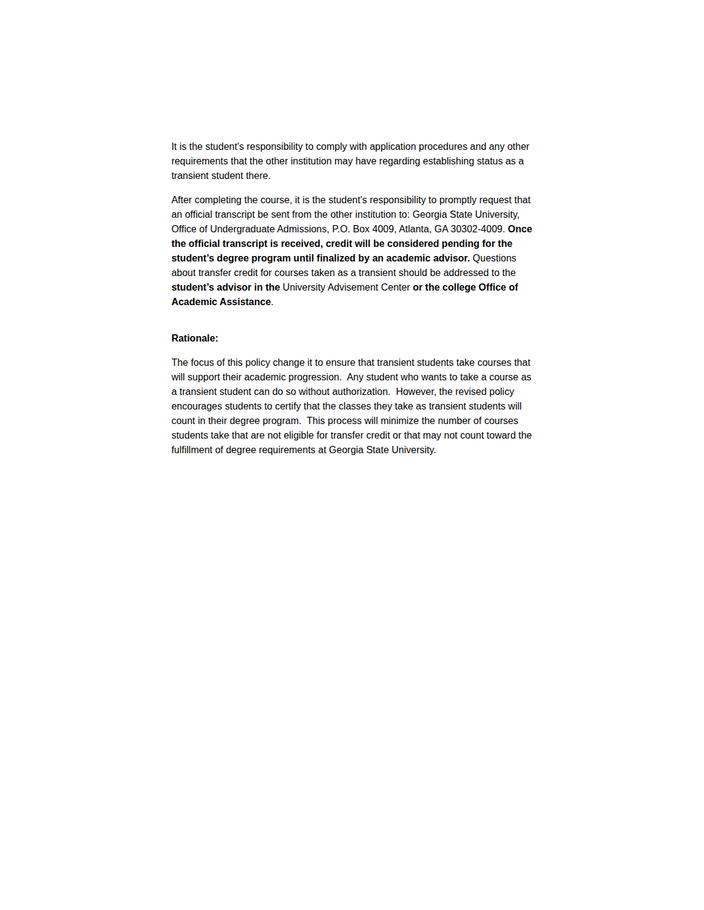It is the student's responsibility to comply with application procedures and any other requirements that the other institution may have regarding establishing status as a transient student there.
After completing the course, it is the student's responsibility to promptly request that an official transcript be sent from the other institution to: Georgia State University, Office of Undergraduate Admissions, P.O. Box 4009, Atlanta, GA 30302-4009. Once the official transcript is received, credit will be considered pending for the student’s degree program until finalized by an academic advisor. Questions about transfer credit for courses taken as a transient should be addressed to the student’s advisor in the University Advisement Center or the college Office of Academic Assistance.
Rationale:
The focus of this policy change it to ensure that transient students take courses that will support their academic progression. Any student who wants to take a course as a transient student can do so without authorization. However, the revised policy encourages students to certify that the classes they take as transient students will count in their degree program. This process will minimize the number of courses students take that are not eligible for transfer credit or that may not count toward the fulfillment of degree requirements at Georgia State University.